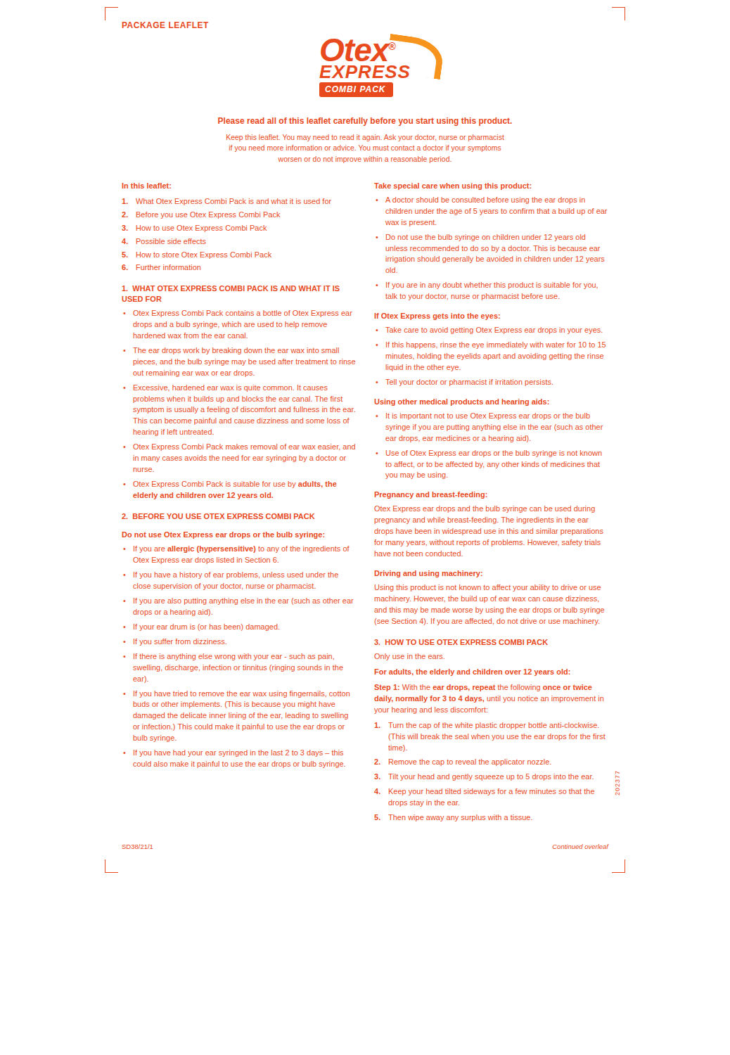PACKAGE LEAFLET
Otex®
EXPRESS
COMBI PACK
Please read all of this leaflet carefully before you start using this product.
Keep this leaflet. You may need to read it again. Ask your doctor, nurse or pharmacist
if you need more information or advice. You must contact a doctor if your symptoms
worsen or do not improve within a reasonable period.
In this leaflet:
What Otex Express Combi Pack is and what it is used for
Before you use Otex Express Combi Pack
How to use Otex Express Combi Pack
Possible side effects
How to store Otex Express Combi Pack
Further information
1. WHAT OTEX EXPRESS COMBI PACK IS AND WHAT IT IS USED FOR
Otex Express Combi Pack contains a bottle of Otex Express ear drops and a bulb syringe, which are used to help remove hardened wax from the ear canal.
The ear drops work by breaking down the ear wax into small pieces, and the bulb syringe may be used after treatment to rinse out remaining ear wax or ear drops.
Excessive, hardened ear wax is quite common. It causes problems when it builds up and blocks the ear canal. The first symptom is usually a feeling of discomfort and fullness in the ear. This can become painful and cause dizziness and some loss of hearing if left untreated.
Otex Express Combi Pack makes removal of ear wax easier, and in many cases avoids the need for ear syringing by a doctor or nurse.
Otex Express Combi Pack is suitable for use by adults, the elderly and children over 12 years old.
2. BEFORE YOU USE OTEX EXPRESS COMBI PACK
Do not use Otex Express ear drops or the bulb syringe:
If you are allergic (hypersensitive) to any of the ingredients of Otex Express ear drops listed in Section 6.
If you have a history of ear problems, unless used under the close supervision of your doctor, nurse or pharmacist.
If you are also putting anything else in the ear (such as other ear drops or a hearing aid).
If your ear drum is (or has been) damaged.
If you suffer from dizziness.
If there is anything else wrong with your ear - such as pain, swelling, discharge, infection or tinnitus (ringing sounds in the ear).
If you have tried to remove the ear wax using fingernails, cotton buds or other implements. (This is because you might have damaged the delicate inner lining of the ear, leading to swelling or infection.) This could make it painful to use the ear drops or bulb syringe.
If you have had your ear syringed in the last 2 to 3 days – this could also make it painful to use the ear drops or bulb syringe.
Take special care when using this product:
A doctor should be consulted before using the ear drops in children under the age of 5 years to confirm that a build up of ear wax is present.
Do not use the bulb syringe on children under 12 years old unless recommended to do so by a doctor. This is because ear irrigation should generally be avoided in children under 12 years old.
If you are in any doubt whether this product is suitable for you, talk to your doctor, nurse or pharmacist before use.
If Otex Express gets into the eyes:
Take care to avoid getting Otex Express ear drops in your eyes.
If this happens, rinse the eye immediately with water for 10 to 15 minutes, holding the eyelids apart and avoiding getting the rinse liquid in the other eye.
Tell your doctor or pharmacist if irritation persists.
Using other medical products and hearing aids:
It is important not to use Otex Express ear drops or the bulb syringe if you are putting anything else in the ear (such as other ear drops, ear medicines or a hearing aid).
Use of Otex Express ear drops or the bulb syringe is not known to affect, or to be affected by, any other kinds of medicines that you may be using.
Pregnancy and breast-feeding:
Otex Express ear drops and the bulb syringe can be used during pregnancy and while breast-feeding. The ingredients in the ear drops have been in widespread use in this and similar preparations for many years, without reports of problems. However, safety trials have not been conducted.
Driving and using machinery:
Using this product is not known to affect your ability to drive or use machinery. However, the build up of ear wax can cause dizziness, and this may be made worse by using the ear drops or bulb syringe (see Section 4). If you are affected, do not drive or use machinery.
3. HOW TO USE OTEX EXPRESS COMBI PACK
Only use in the ears.
For adults, the elderly and children over 12 years old:
Step 1: With the ear drops, repeat the following once or twice daily, normally for 3 to 4 days, until you notice an improvement in your hearing and less discomfort:
Turn the cap of the white plastic dropper bottle anti-clockwise. (This will break the seal when you use the ear drops for the first time).
Remove the cap to reveal the applicator nozzle.
Tilt your head and gently squeeze up to 5 drops into the ear.
Keep your head tilted sideways for a few minutes so that the drops stay in the ear.
Then wipe away any surplus with a tissue.
202377
SD38/21/1
Continued overleaf